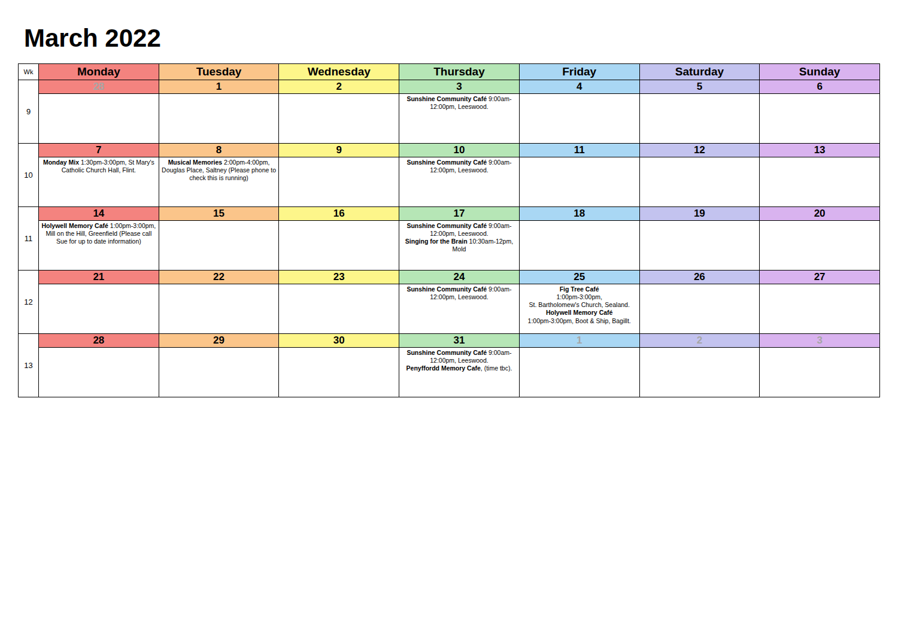March 2022
| Wk | Monday | Tuesday | Wednesday | Thursday | Friday | Saturday | Sunday |
| --- | --- | --- | --- | --- | --- | --- | --- |
| 9 | 28 | 1 | 2 | 3 | 4 | 5 | 6 |
| | | | Sunshine Community Café 9:00am-12:00pm, Leeswood. | | | |
| 10 | 7 | 8 | 9 | 10 | 11 | 12 | 13 |
| Monday Mix 1:30pm-3:00pm, St Mary's Catholic Church Hall, Flint. | Musical Memories 2:00pm-4:00pm, Douglas Place, Saltney (Please phone to check this is running) | | Sunshine Community Café 9:00am-12:00pm, Leeswood. | | | |
| 11 | 14 | 15 | 16 | 17 | 18 | 19 | 20 |
| Holywell Memory Café 1:00pm-3:00pm, Mill on the Hill, Greenfield (Please call Sue for up to date information) | | | Sunshine Community Café 9:00am-12:00pm, Leeswood. Singing for the Brain 10:30am-12pm, Mold | | | |
| 12 | 21 | 22 | 23 | 24 | 25 | 26 | 27 |
| | | | Sunshine Community Café 9:00am-12:00pm, Leeswood. | Fig Tree Café 1:00pm-3:00pm, St. Bartholomew's Church, Sealand. Holywell Memory Café 1:00pm-3:00pm, Boot & Ship, Bagillt. | | |
| 13 | 28 | 29 | 30 | 31 | 1 | 2 | 3 |
| | | | Sunshine Community Café 9:00am-12:00pm, Leeswood. Penyffordd Memory Cafe , (time tbc). | | | |